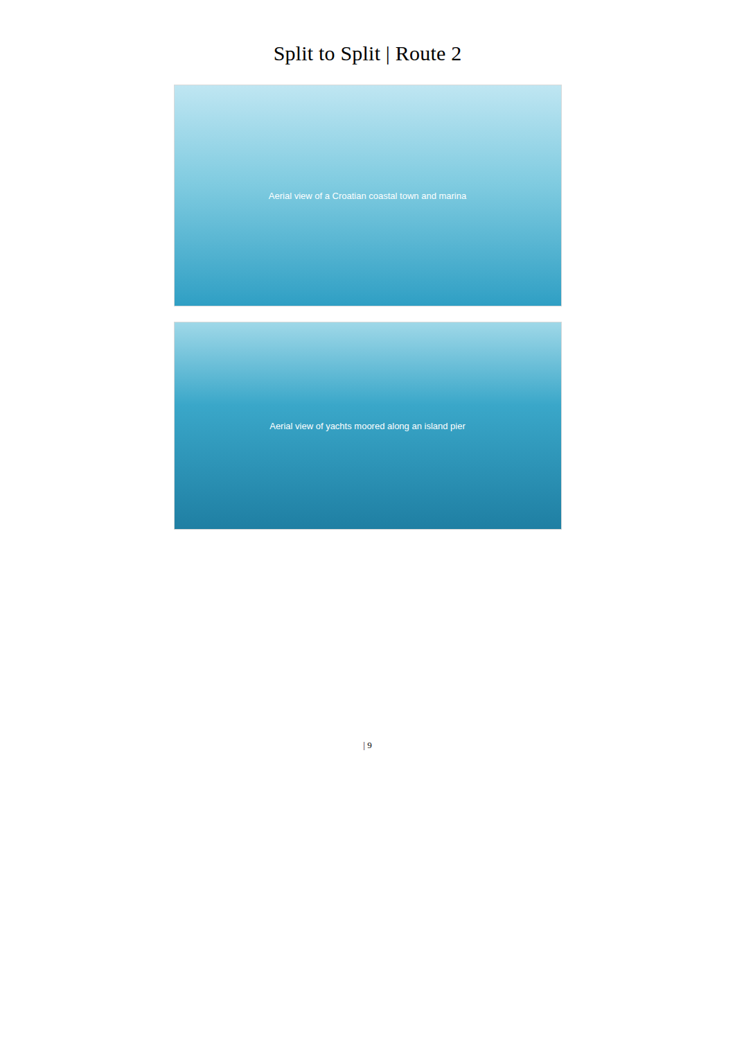Split to Split | Route 2
Aerial view of a Croatian coastal town and marina
Aerial view of yachts moored along an island pier
| 9